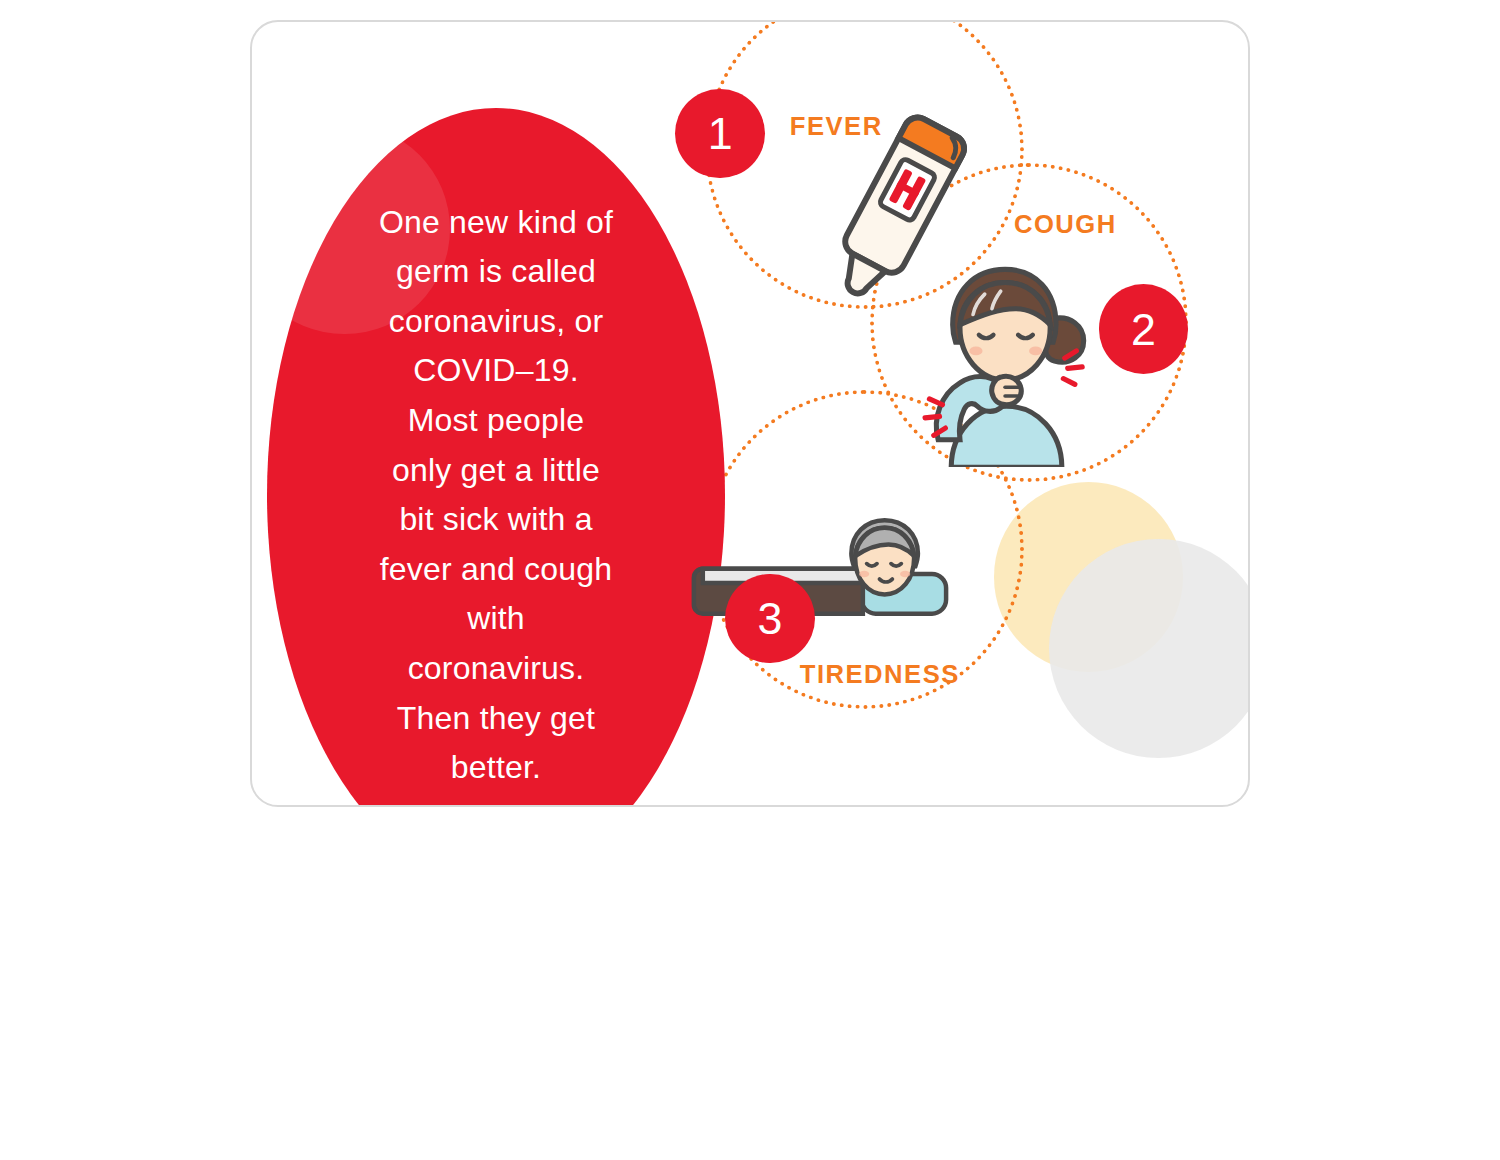One new kind of germ is called coronavirus, or COVID–19. Most people only get a little bit sick with a fever and cough with coronavirus. Then they get better.
1
Fever
2
Cough
3
Tiredness